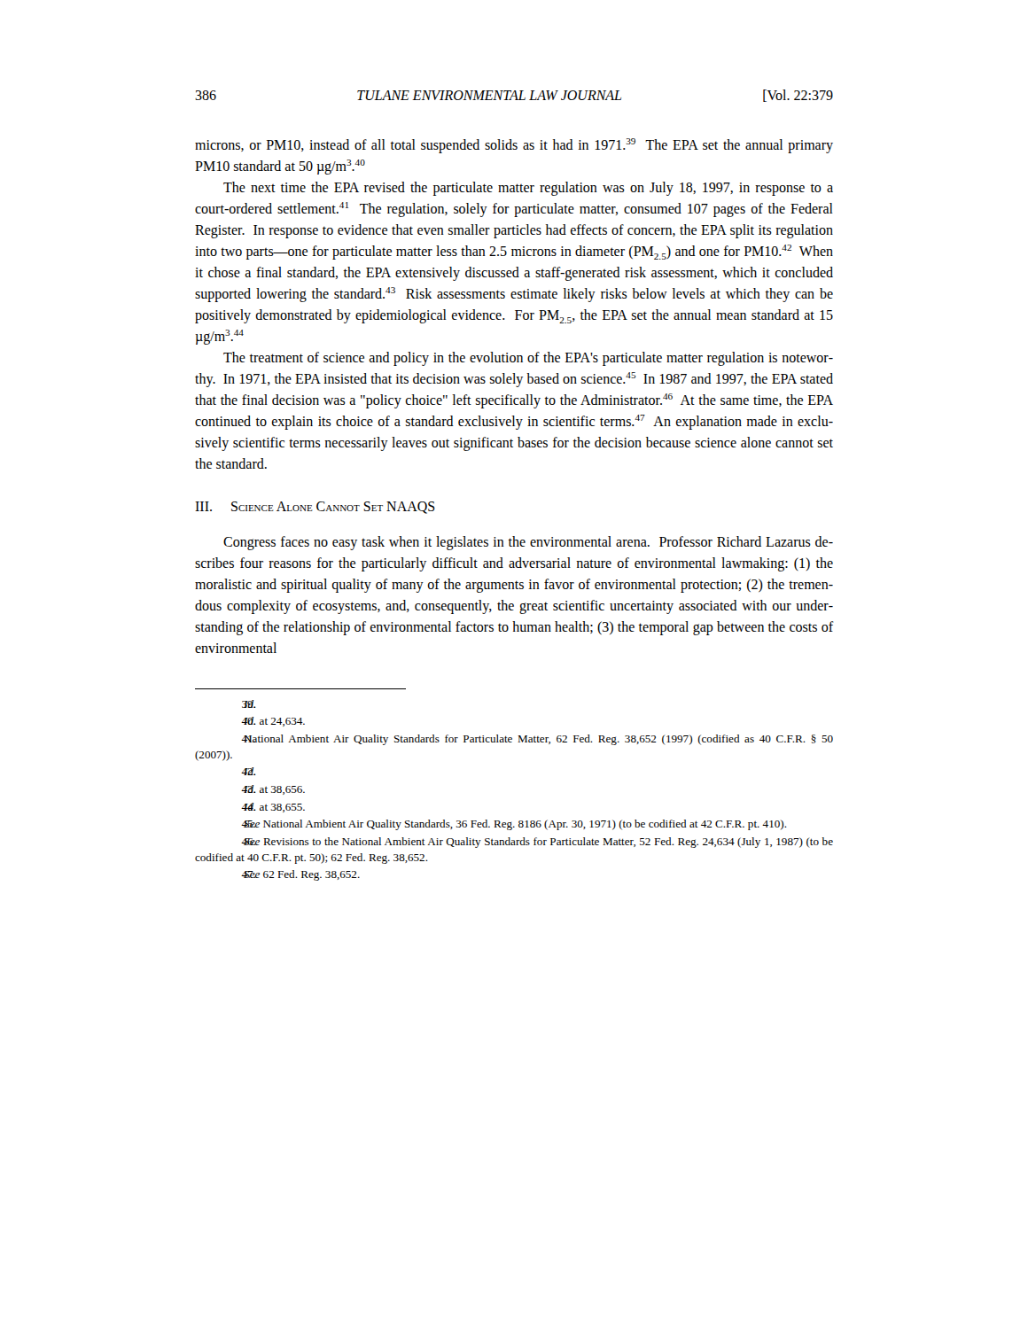386 TULANE ENVIRONMENTAL LAW JOURNAL [Vol. 22:379
microns, or PM10, instead of all total suspended solids as it had in 1971.39 The EPA set the annual primary PM10 standard at 50 µg/m3.40
The next time the EPA revised the particulate matter regulation was on July 18, 1997, in response to a court-ordered settlement.41 The regulation, solely for particulate matter, consumed 107 pages of the Federal Register. In response to evidence that even smaller particles had effects of concern, the EPA split its regulation into two parts—one for particulate matter less than 2.5 microns in diameter (PM2.5) and one for PM10.42 When it chose a final standard, the EPA extensively discussed a staff-generated risk assessment, which it concluded supported lowering the standard.43 Risk assessments estimate likely risks below levels at which they can be positively demonstrated by epidemiological evidence. For PM2.5, the EPA set the annual mean standard at 15 µg/m3.44
The treatment of science and policy in the evolution of the EPA's particulate matter regulation is noteworthy. In 1971, the EPA insisted that its decision was solely based on science.45 In 1987 and 1997, the EPA stated that the final decision was a "policy choice" left specifically to the Administrator.46 At the same time, the EPA continued to explain its choice of a standard exclusively in scientific terms.47 An explanation made in exclusively scientific terms necessarily leaves out significant bases for the decision because science alone cannot set the standard.
III. Science Alone Cannot Set NAAQS
Congress faces no easy task when it legislates in the environmental arena. Professor Richard Lazarus describes four reasons for the particularly difficult and adversarial nature of environmental lawmaking: (1) the moralistic and spiritual quality of many of the arguments in favor of environmental protection; (2) the tremendous complexity of ecosystems, and, consequently, the great scientific uncertainty associated with our understanding of the relationship of environmental factors to human health; (3) the temporal gap between the costs of environmental
Id.
Id. at 24,634.
National Ambient Air Quality Standards for Particulate Matter, 62 Fed. Reg. 38,652 (1997) (codified as 40 C.F.R. § 50 (2007)).
Id.
Id. at 38,656.
Id. at 38,655.
See National Ambient Air Quality Standards, 36 Fed. Reg. 8186 (Apr. 30, 1971) (to be codified at 42 C.F.R. pt. 410).
See Revisions to the National Ambient Air Quality Standards for Particulate Matter, 52 Fed. Reg. 24,634 (July 1, 1987) (to be codified at 40 C.F.R. pt. 50); 62 Fed. Reg. 38,652.
See 62 Fed. Reg. 38,652.